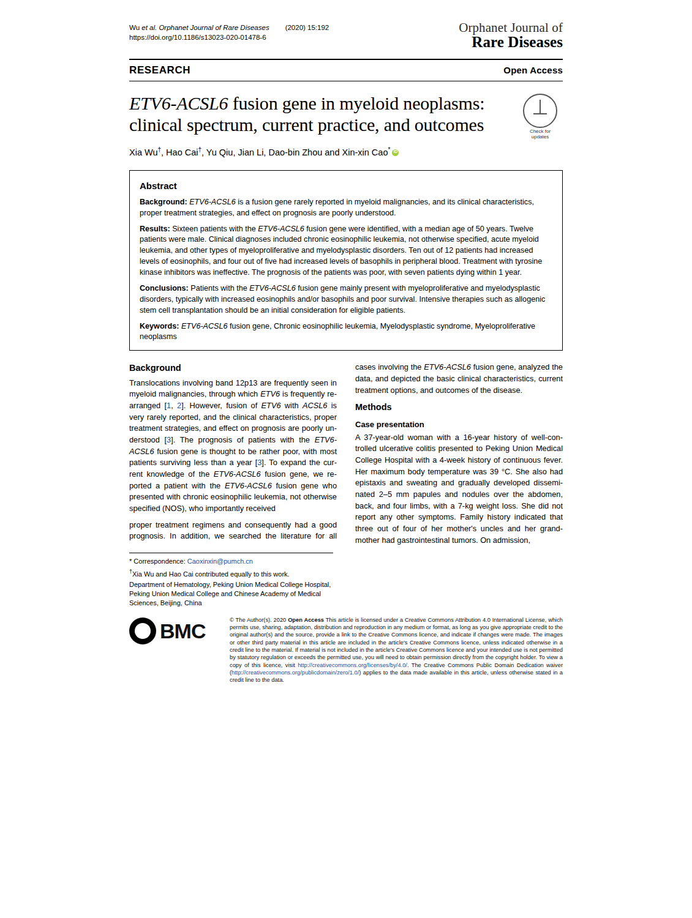Wu et al. Orphanet Journal of Rare Diseases(2020) 15:192
https://doi.org/10.1186/s13023-020-01478-6
Orphanet Journal of
Rare Diseases
RESEARCH
Open Access
Check for
updates
ETV6-ACSL6 fusion gene in myeloid neoplasms: clinical spectrum, current practice, and outcomes
Xia Wu†, Hao Cai†, Yu Qiu, Jian Li, Dao-bin Zhou and Xin-xin Cao*
Abstract
Background: ETV6-ACSL6 is a fusion gene rarely reported in myeloid malignancies, and its clinical characteristics, proper treatment strategies, and effect on prognosis are poorly understood.
Results: Sixteen patients with the ETV6-ACSL6 fusion gene were identified, with a median age of 50 years. Twelve patients were male. Clinical diagnoses included chronic eosinophilic leukemia, not otherwise specified, acute myeloid leukemia, and other types of myeloproliferative and myelodysplastic disorders. Ten out of 12 patients had increased levels of eosinophils, and four out of five had increased levels of basophils in peripheral blood. Treatment with tyrosine kinase inhibitors was ineffective. The prognosis of the patients was poor, with seven patients dying within 1 year.
Conclusions: Patients with the ETV6-ACSL6 fusion gene mainly present with myeloproliferative and myelodysplastic disorders, typically with increased eosinophils and/or basophils and poor survival. Intensive therapies such as allogenic stem cell transplantation should be an initial consideration for eligible patients.
Keywords: ETV6-ACSL6 fusion gene, Chronic eosinophilic leukemia, Myelodysplastic syndrome, Myeloproliferative neoplasms
Background
Translocations involving band 12p13 are frequently seen in myeloid malignancies, through which ETV6 is frequently rearranged [1, 2]. However, fusion of ETV6 with ACSL6 is very rarely reported, and the clinical characteristics, proper treatment strategies, and effect on prognosis are poorly understood [3]. The prognosis of patients with the ETV6-ACSL6 fusion gene is thought to be rather poor, with most patients surviving less than a year [3]. To expand the current knowledge of the ETV6-ACSL6 fusion gene, we reported a patient with the ETV6-ACSL6 fusion gene who presented with chronic eosinophilic leukemia, not otherwise specified (NOS), who importantly received
proper treatment regimens and consequently had a good prognosis. In addition, we searched the literature for all cases involving the ETV6-ACSL6 fusion gene, analyzed the data, and depicted the basic clinical characteristics, current treatment options, and outcomes of the disease.
Methods
Case presentation
A 37-year-old woman with a 16-year history of well-controlled ulcerative colitis presented to Peking Union Medical College Hospital with a 4-week history of continuous fever. Her maximum body temperature was 39 °C. She also had epistaxis and sweating and gradually developed disseminated 2–5 mm papules and nodules over the abdomen, back, and four limbs, with a 7-kg weight loss. She did not report any other symptoms. Family history indicated that three out of four of her mother's uncles and her grandmother had gastrointestinal tumors. On admission,
* Correspondence: Caoxinxin@pumch.cn
†Xia Wu and Hao Cai contributed equally to this work.
Department of Hematology, Peking Union Medical College Hospital, Peking Union Medical College and Chinese Academy of Medical Sciences, Beijing, China
BMC
© The Author(s). 2020 Open Access This article is licensed under a Creative Commons Attribution 4.0 International License, which permits use, sharing, adaptation, distribution and reproduction in any medium or format, as long as you give appropriate credit to the original author(s) and the source, provide a link to the Creative Commons licence, and indicate if changes were made. The images or other third party material in this article are included in the article's Creative Commons licence, unless indicated otherwise in a credit line to the material. If material is not included in the article's Creative Commons licence and your intended use is not permitted by statutory regulation or exceeds the permitted use, you will need to obtain permission directly from the copyright holder. To view a copy of this licence, visit http://creativecommons.org/licenses/by/4.0/. The Creative Commons Public Domain Dedication waiver (http://creativecommons.org/publicdomain/zero/1.0/) applies to the data made available in this article, unless otherwise stated in a credit line to the data.